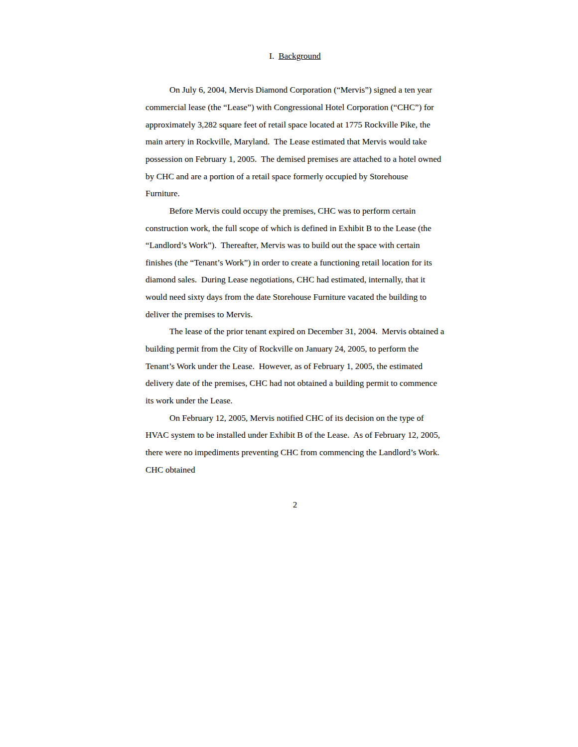I. Background
On July 6, 2004, Mervis Diamond Corporation (“Mervis”) signed a ten year commercial lease (the “Lease”) with Congressional Hotel Corporation (“CHC”) for approximately 3,282 square feet of retail space located at 1775 Rockville Pike, the main artery in Rockville, Maryland. The Lease estimated that Mervis would take possession on February 1, 2005. The demised premises are attached to a hotel owned by CHC and are a portion of a retail space formerly occupied by Storehouse Furniture.
Before Mervis could occupy the premises, CHC was to perform certain construction work, the full scope of which is defined in Exhibit B to the Lease (the “Landlord’s Work”). Thereafter, Mervis was to build out the space with certain finishes (the “Tenant’s Work”) in order to create a functioning retail location for its diamond sales. During Lease negotiations, CHC had estimated, internally, that it would need sixty days from the date Storehouse Furniture vacated the building to deliver the premises to Mervis.
The lease of the prior tenant expired on December 31, 2004. Mervis obtained a building permit from the City of Rockville on January 24, 2005, to perform the Tenant’s Work under the Lease. However, as of February 1, 2005, the estimated delivery date of the premises, CHC had not obtained a building permit to commence its work under the Lease.
On February 12, 2005, Mervis notified CHC of its decision on the type of HVAC system to be installed under Exhibit B of the Lease. As of February 12, 2005, there were no impediments preventing CHC from commencing the Landlord’s Work. CHC obtained
2